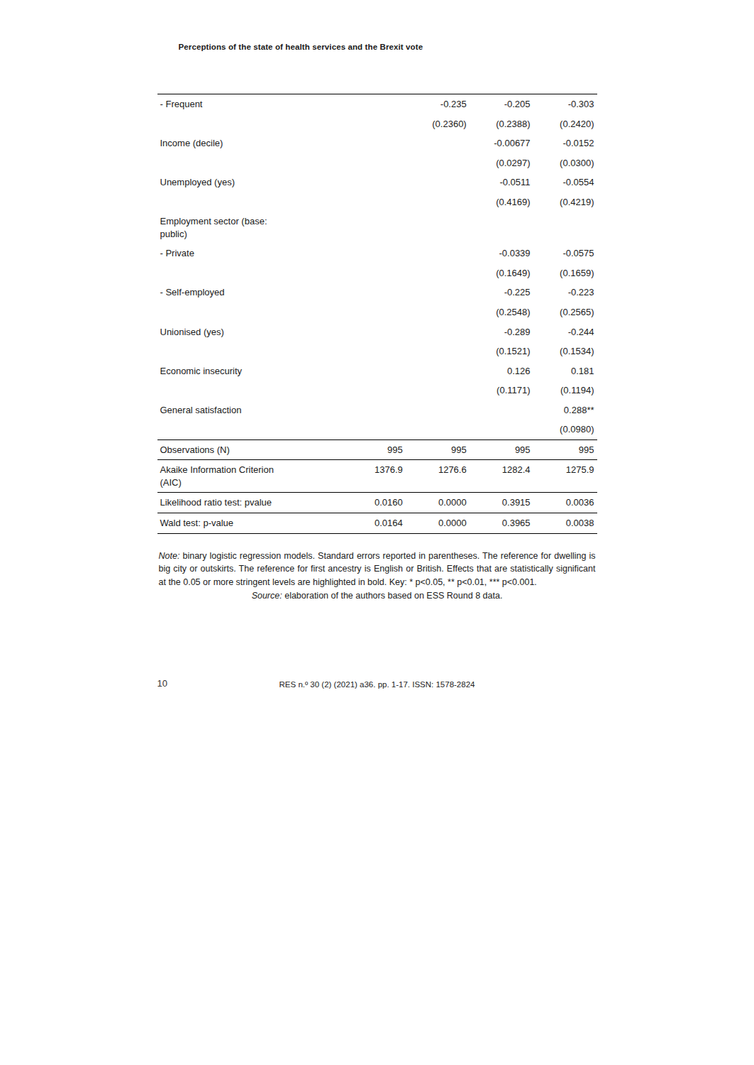Perceptions of the state of health services and the Brexit vote
| - Frequent | | -0.235 | -0.205 | -0.303 |
| | | (0.2360) | (0.2388) | (0.2420) |
| Income (decile) | | | -0.00677 | -0.0152 |
| | | | (0.0297) | (0.0300) |
| Unemployed (yes) | | | -0.0511 | -0.0554 |
| | | | (0.4169) | (0.4219) |
| Employment sector (base: public) | | | | |
| - Private | | | -0.0339 | -0.0575 |
| | | | (0.1649) | (0.1659) |
| - Self-employed | | | -0.225 | -0.223 |
| | | | (0.2548) | (0.2565) |
| Unionised (yes) | | | -0.289 | -0.244 |
| | | | (0.1521) | (0.1534) |
| Economic insecurity | | | 0.126 | 0.181 |
| | | | (0.1171) | (0.1194) |
| General satisfaction | | | | 0.288** |
| | | | | (0.0980) |
| Observations (N) | 995 | 995 | 995 | 995 |
| Akaike Information Criterion (AIC) | 1376.9 | 1276.6 | 1282.4 | 1275.9 |
| Likelihood ratio test: pvalue | 0.0160 | 0.0000 | 0.3915 | 0.0036 |
| Wald test: p-value | 0.0164 | 0.0000 | 0.3965 | 0.0038 |
Note: binary logistic regression models. Standard errors reported in parentheses. The reference for dwelling is big city or outskirts. The reference for first ancestry is English or British. Effects that are statistically significant at the 0.05 or more stringent levels are highlighted in bold. Key: * p<0.05, ** p<0.01, *** p<0.001. Source: elaboration of the authors based on ESS Round 8 data.
10
RES n.º 30 (2) (2021) a36. pp. 1-17. ISSN: 1578-2824